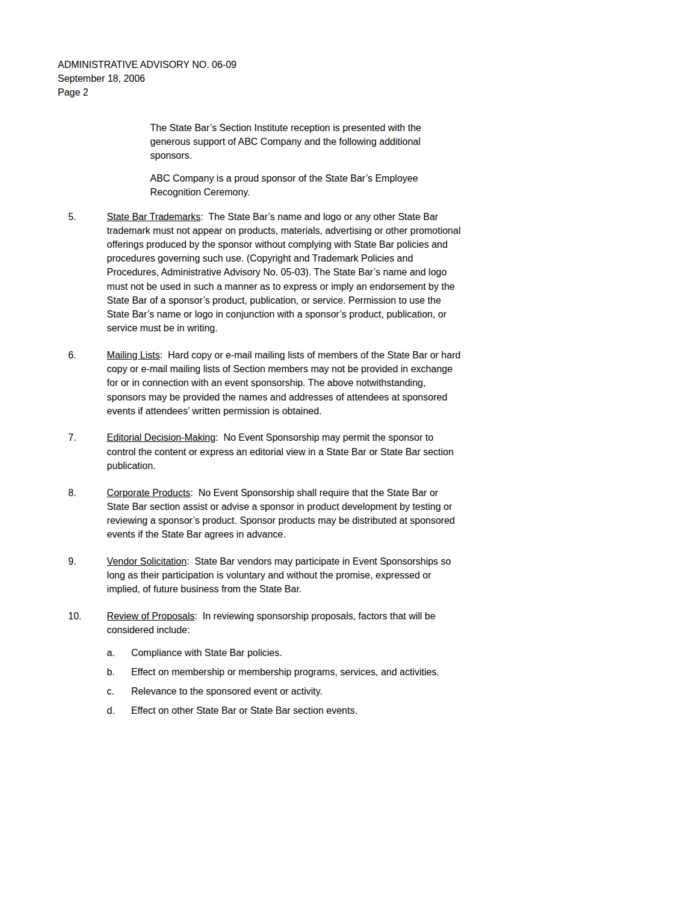ADMINISTRATIVE ADVISORY NO. 06-09
September 18, 2006
Page 2
The State Bar’s Section Institute reception is presented with the generous support of ABC Company and the following additional sponsors.
ABC Company is a proud sponsor of the State Bar’s Employee Recognition Ceremony.
5. State Bar Trademarks: The State Bar’s name and logo or any other State Bar trademark must not appear on products, materials, advertising or other promotional offerings produced by the sponsor without complying with State Bar policies and procedures governing such use. (Copyright and Trademark Policies and Procedures, Administrative Advisory No. 05-03). The State Bar’s name and logo must not be used in such a manner as to express or imply an endorsement by the State Bar of a sponsor’s product, publication, or service. Permission to use the State Bar’s name or logo in conjunction with a sponsor’s product, publication, or service must be in writing.
6. Mailing Lists: Hard copy or e-mail mailing lists of members of the State Bar or hard copy or e-mail mailing lists of Section members may not be provided in exchange for or in connection with an event sponsorship. The above notwithstanding, sponsors may be provided the names and addresses of attendees at sponsored events if attendees’ written permission is obtained.
7. Editorial Decision-Making: No Event Sponsorship may permit the sponsor to control the content or express an editorial view in a State Bar or State Bar section publication.
8. Corporate Products: No Event Sponsorship shall require that the State Bar or State Bar section assist or advise a sponsor in product development by testing or reviewing a sponsor’s product. Sponsor products may be distributed at sponsored events if the State Bar agrees in advance.
9. Vendor Solicitation: State Bar vendors may participate in Event Sponsorships so long as their participation is voluntary and without the promise, expressed or implied, of future business from the State Bar.
10. Review of Proposals: In reviewing sponsorship proposals, factors that will be considered include:
a. Compliance with State Bar policies.
b. Effect on membership or membership programs, services, and activities.
c. Relevance to the sponsored event or activity.
d. Effect on other State Bar or State Bar section events.